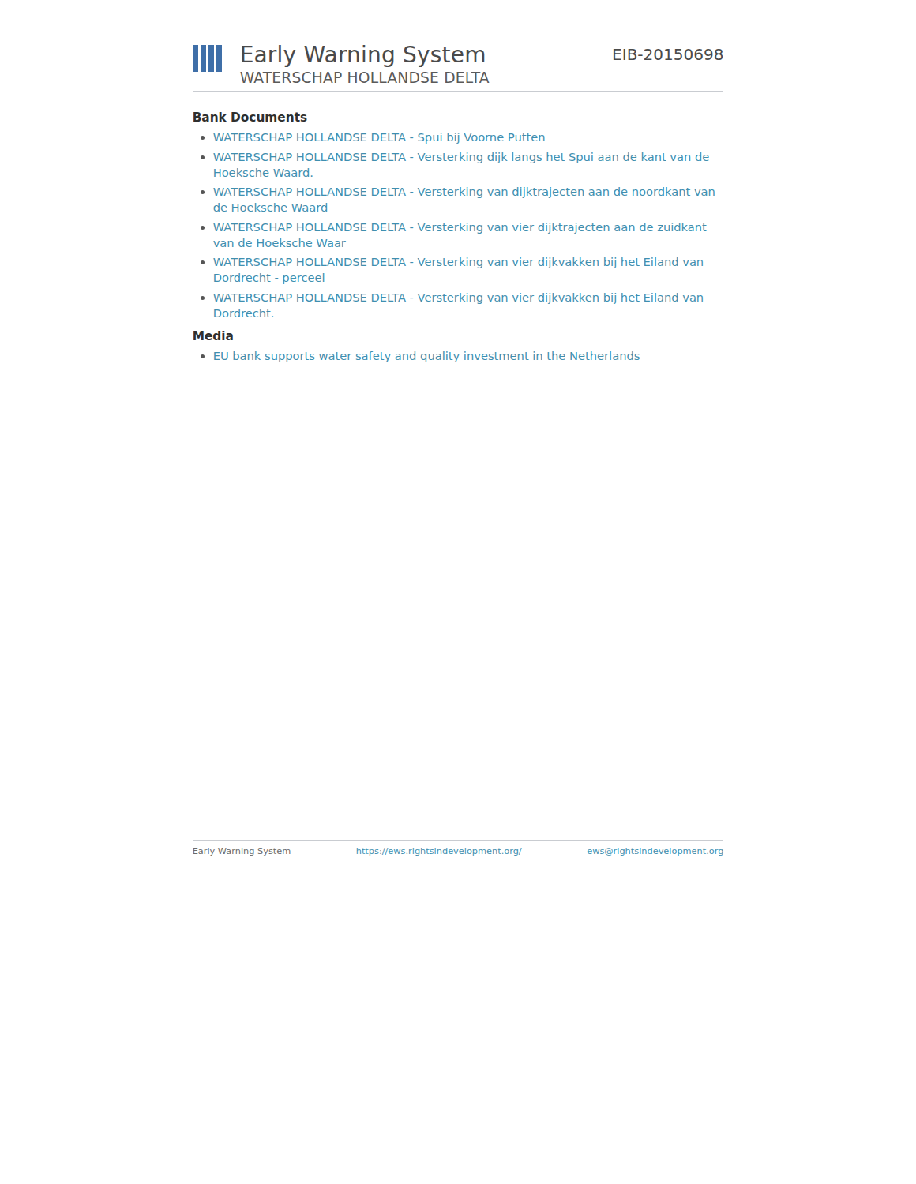Early Warning System
WATERSCHAP HOLLANDSE DELTA
EIB-20150698
Bank Documents
WATERSCHAP HOLLANDSE DELTA - Spui bij Voorne Putten
WATERSCHAP HOLLANDSE DELTA - Versterking dijk langs het Spui aan de kant van de Hoeksche Waard.
WATERSCHAP HOLLANDSE DELTA - Versterking van dijktrajecten aan de noordkant van de Hoeksche Waard
WATERSCHAP HOLLANDSE DELTA - Versterking van vier dijktrajecten aan de zuidkant van de Hoeksche Waar
WATERSCHAP HOLLANDSE DELTA - Versterking van vier dijkvakken bij het Eiland van Dordrecht - perceel
WATERSCHAP HOLLANDSE DELTA - Versterking van vier dijkvakken bij het Eiland van Dordrecht.
Media
EU bank supports water safety and quality investment in the Netherlands
Early Warning System
https://ews.rightsindevelopment.org/
ews@rightsindevelopment.org